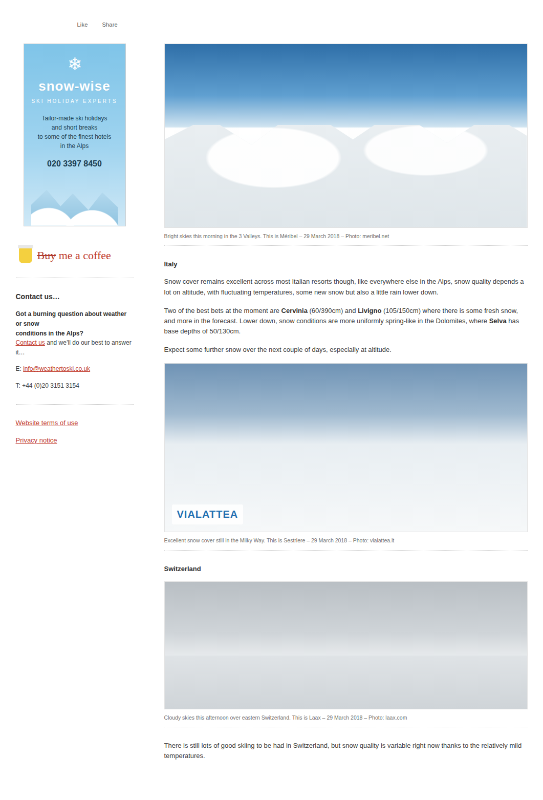Like Share
❄
snow-wise
Ski Holiday Experts
Tailor-made ski holidays
and short breaks
to some of the finest hotels
in the Alps
020 3397 8450
Buy me a coffee
Contact us…
Got a burning question about weather or snow
conditions in the Alps?
Contact us and we’ll do our best to answer it…
E: info@weathertoski.co.uk
T: +44 (0)20 3151 3154
Website terms of use Privacy notice
Bright skies this morning in the 3 Valleys. This is Méribel – 29 March 2018 – Photo: meribel.net
Italy
Snow cover remains excellent across most Italian resorts though, like everywhere else in the Alps, snow quality depends a lot on altitude, with fluctuating temperatures, some new snow but also a little rain lower down.
Two of the best bets at the moment are Cervinia (60/390cm) and Livigno (105/150cm) where there is some fresh snow, and more in the forecast. Lower down, snow conditions are more uniformly spring-like in the Dolomites, where Selva has base depths of 50/130cm.
Expect some further snow over the next couple of days, especially at altitude.
Excellent snow cover still in the Milky Way. This is Sestriere – 29 March 2018 – Photo: vialattea.it
Switzerland
Cloudy skies this afternoon over eastern Switzerland. This is Laax – 29 March 2018 – Photo: laax.com
There is still lots of good skiing to be had in Switzerland, but snow quality is variable right now thanks to the relatively mild temperatures.